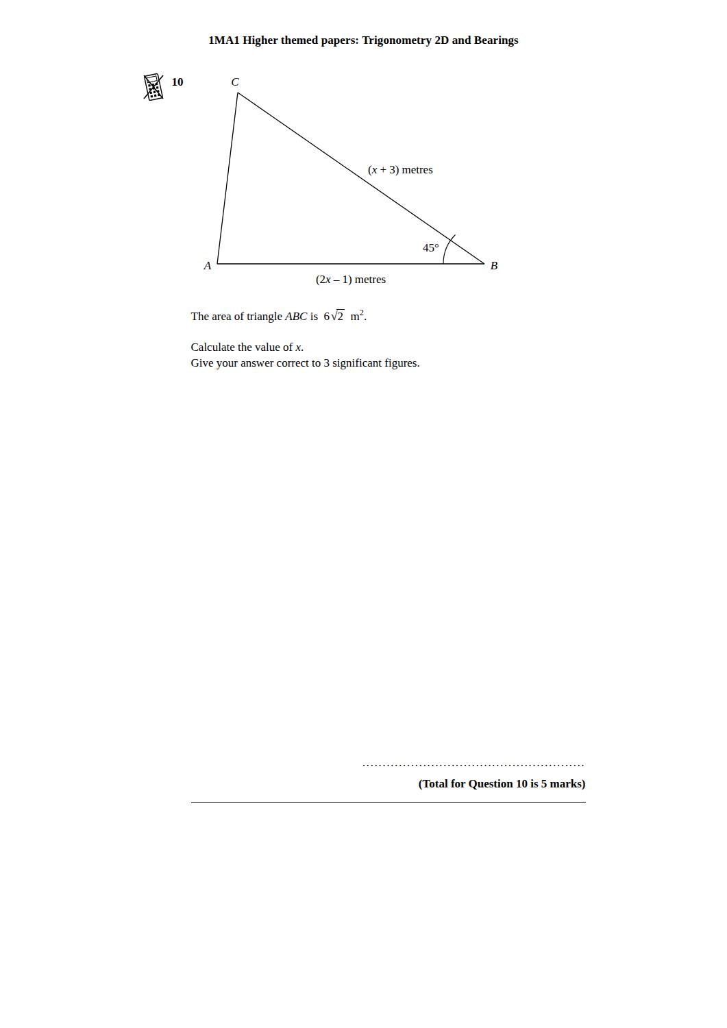1MA1 Higher themed papers: Trigonometry 2D and Bearings
10
C A B 45° (x + 3)metres (2x – 1)metres
The area of triangle ABC is 6√2 m2.
Calculate the value of x.
Give your answer correct to 3 significant figures.
.......................................................
(Total for Question 10 is 5 marks)